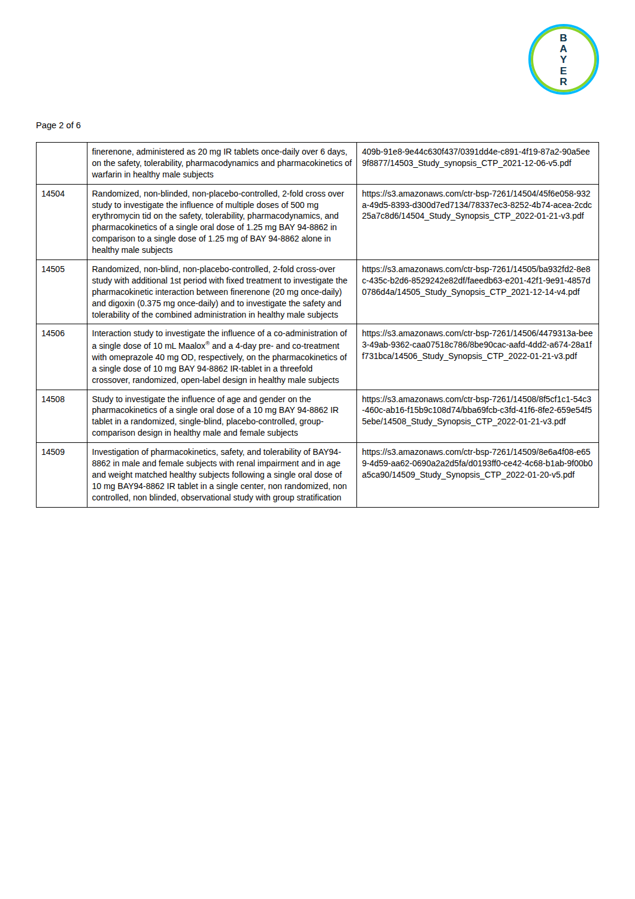B
A
Y
E
R
Page 2 of 6
| | finerenone, administered as 20 mg IR tablets once-daily over 6 days, on the safety, tolerability, pharmacodynamics and pharmacokinetics of warfarin in healthy male subjects | 409b-91e8-9e44c630f437/0391dd4e-c891-4f19-87a2-90a5ee9f8877/14503_Study_synopsis_CTP_2021-12-06-v5.pdf |
| 14504 | Randomized, non-blinded, non-placebo-controlled, 2-fold cross over study to investigate the influence of multiple doses of 500 mg erythromycin tid on the safety, tolerability, pharmacodynamics, and pharmacokinetics of a single oral dose of 1.25 mg BAY 94-8862 in comparison to a single dose of 1.25 mg of BAY 94-8862 alone in healthy male subjects | https://s3.amazonaws.com/ctr-bsp-7261/14504/45f6e058-932a-49d5-8393-d300d7ed7134/78337ec3-8252-4b74-acea-2cdc25a7c8d6/14504_Study_Synopsis_CTP_2022-01-21-v3.pdf |
| 14505 | Randomized, non-blind, non-placebo-controlled, 2-fold cross-over study with additional 1st period with fixed treatment to investigate the pharmacokinetic interaction between finerenone (20 mg once-daily) and digoxin (0.375 mg once-daily) and to investigate the safety and tolerability of the combined administration in healthy male subjects | https://s3.amazonaws.com/ctr-bsp-7261/14505/ba932fd2-8e8c-435c-b2d6-8529242e82df/faeedb63-e201-42f1-9e91-4857d0786d4a/14505_Study_Synopsis_CTP_2021-12-14-v4.pdf |
| 14506 | Interaction study to investigate the influence of a co-administration of a single dose of 10 mL Maalox ® and a 4-day pre- and co-treatment with omeprazole 40 mg OD, respectively, on the pharmacokinetics of a single dose of 10 mg BAY 94-8862 IR-tablet in a threefold crossover, randomized, open-label design in healthy male subjects | https://s3.amazonaws.com/ctr-bsp-7261/14506/4479313a-bee3-49ab-9362-caa07518c786/8be90cac-aafd-4dd2-a674-28a1ff731bca/14506_Study_Synopsis_CTP_2022-01-21-v3.pdf |
| 14508 | Study to investigate the influence of age and gender on the pharmacokinetics of a single oral dose of a 10 mg BAY 94-8862 IR tablet in a randomized, single-blind, placebo-controlled, group-comparison design in healthy male and female subjects | https://s3.amazonaws.com/ctr-bsp-7261/14508/8f5cf1c1-54c3-460c-ab16-f15b9c108d74/bba69fcb-c3fd-41f6-8fe2-659e54f55ebe/14508_Study_Synopsis_CTP_2022-01-21-v3.pdf |
| 14509 | Investigation of pharmacokinetics, safety, and tolerability of BAY94-8862 in male and female subjects with renal impairment and in age and weight matched healthy subjects following a single oral dose of 10 mg BAY94-8862 IR tablet in a single center, non randomized, non controlled, non blinded, observational study with group stratification | https://s3.amazonaws.com/ctr-bsp-7261/14509/8e6a4f08-e659-4d59-aa62-0690a2a2d5fa/d0193ff0-ce42-4c68-b1ab-9f00b0a5ca90/14509_Study_Synopsis_CTP_2022-01-20-v5.pdf |